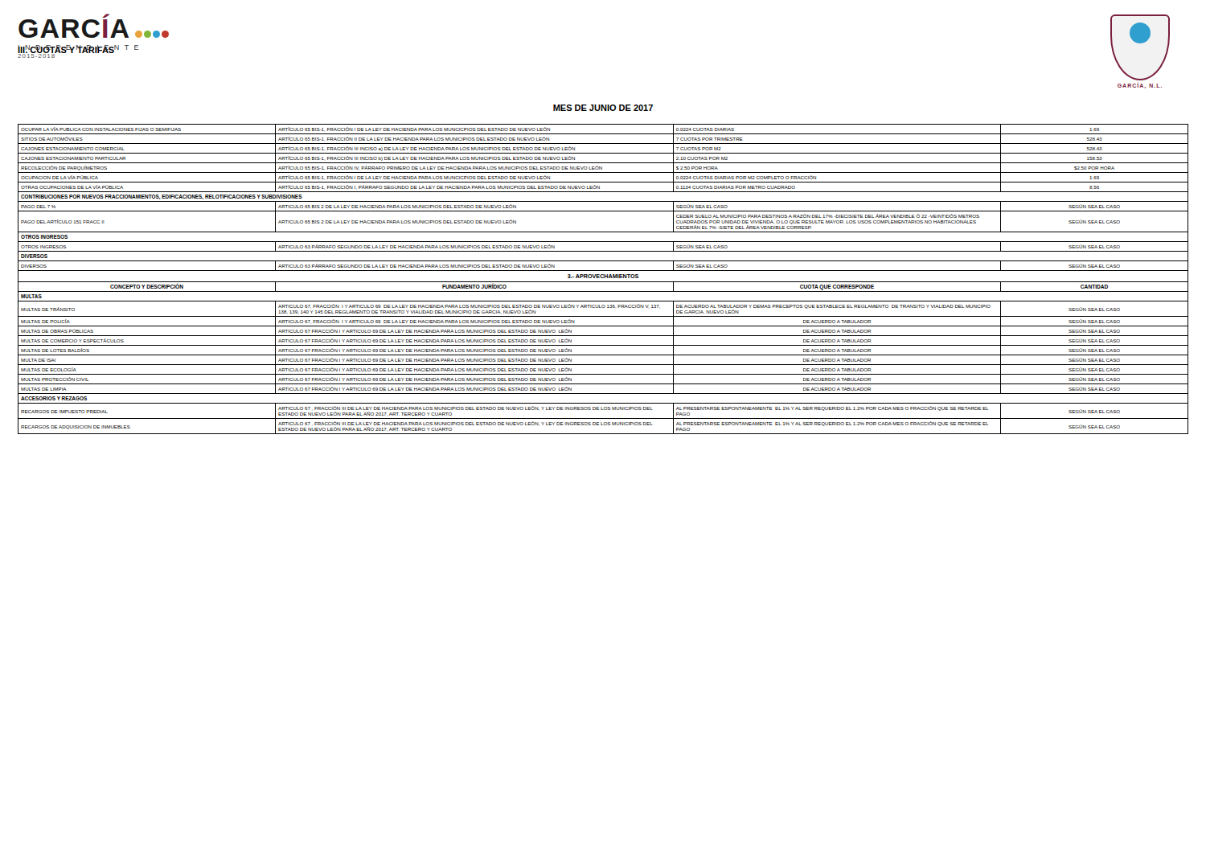GARCÍA
I N D E P E N D I E N T E
2015-2018
GARCÍA, N.L.
III. CUOTAS Y TARIFAS
MES DE JUNIO DE 2017
| OCUPAR LA VÍA PUBLICA CON INSTALACIONES FIJAS O SEMIFIJAS | ARTÍCULO 65 BIS-1, FRACCIÓN I DE LA LEY DE HACIENDA PARA LOS MUNCICPIOS DEL ESTADO DE NUEVO LEÓN | 0.0224 CUOTAS DIARIAS | 1.69 |
| SITIOS DE AUTOMÓVILES | ARTÍCULO 65 BIS-1, FRACCIÓN II DE LA LEY DE HACIENDA PARA LOS MUNICIPIOS DEL ESTADO DE NUEVO LEÓN | 7 CUOTAS POR TRIMESTRE | 528.43 |
| CAJONES ESTACIONAMIENTO COMERCIAL | ARTÍCULO 65 BIS-1, FRACCIÓN III INCISO a) DE LA LEY DE HACIENDA PARA LOS MUNICIPIOS DEL ESTADO DE NUEVO LEÓN | 7 CUOTAS POR M2 | 528.43 |
| CAJONES ESTACIONAMIENTO PARTICULAR | ARTÍCULO 65 BIS-1, FRACCIÓN III INCISO b) DE LA LEY DE HACIENDA PARA LOS MUNICIPIOS DEL ESTADO DE NUEVO LEÓN | 2.10 CUOTAS POR M2 | 158.53 |
| RECOLECCIÓN DE PARQUÍMETROS | ARTÍCULO 65 BIS-1, FRACCIÓN IV, PÁRRAFO PRIMERO DE LA LEY DE HACIENDA PARA LOS MUNICIPIOS DEL ESTADO DE NUEVO LEÓN | $ 2.50 POR HORA | $2.50 POR HORA |
| OCUPACION DE LA VÍA PÚBLICA | ARTÍCULO 65 BIS-1, FRACCIÓN I DE LA LEY DE HACIENDA PARA LOS MUNCICPIOS DEL ESTADO DE NUEVO LEÓN | 0.0224 CUOTAS DIARIAS POR M2 COMPLETO O FRACCIÓN | 1.69 |
| OTRAS OCUPACIONES DE LA VÍA PÚBLICA | ARTÍCULO 65 BIS-1, FRACCIÓN I, PÁRRAFO SEGUNDO DE LA LEY DE HACIENDA PARA LOS MUNICPIOS DEL ESTADO DE NUEVO LEÓN | 0.1134 CUOTAS DIARIAS POR METRO CUADRADO | 8.56 |
| CONTRIBUCIONES POR NUEVOS FRACCIONAMIENTOS, EDIFICACIONES, RELOTIFICACIONES Y SUBDIVISIONES |
| PAGO DEL 7 % | ARTICULO 65 BIS 2 DE LA LEY DE HACIENDA PARA LOS MUNICIPIOS DEL ESTADO DE NUEVO LEÓN | SEGÚN SEA EL CASO | SEGÚN SEA EL CASO |
| PAGO DEL ARTÍCULO 151 FRACC II | ARTICULO 65 BIS 2 DE LA LEY DE HACIENDA PARA LOS MUNICIPIOS DEL ESTADO DE NUEVO LEÓN | CEDER SUELO AL MUNICIPIO PARA DESTINOS A RAZÓN DEL 17% -DIECISIETE DEL ÁREA VENDIBLE Ó 22 -VEINTIDÓS METROS CUADRADOS POR UNIDAD DE VIVIENDA, O LO QUE RESULTE MAYOR. LOS USOS COMPLEMENTARIOS NO HABITACIONALES CEDERÁN EL 7% -SIETE DEL ÁREA VENDIBLE CORRESP. | SEGÚN SEA EL CASO |
| OTROS INGRESOS |
| OTROS INGRESOS | ARTICULO 63 PÁRRAFO SEGUNDO DE LA LEY DE HACIENDA PARA LOS MUNICIPIOS DEL ESTADO DE NUEVO LEÓN | SEGÚN SEA EL CASO | SEGÚN SEA EL CASO |
| DIVERSOS |
| DIVERSOS | ARTICULO 63 PÁRRAFO SEGUNDO DE LA LEY DE HACIENDA PARA LOS MUNICIPIOS DEL ESTADO DE NUEVO LEÓN | SEGÚN SEA EL CASO | SEGÚN SEA EL CASO |
| 3.- APROVECHAMIENTOS |
| CONCEPTO Y DESCRIPCIÓN | FUNDAMENTO JURÍDICO | CUOTA QUE CORRESPONDE | CANTIDAD |
| MULTAS |
| MULTAS DE TRÁNSITO | ARTICULO 67, FRACCIÓN I Y ARTICULO 69 DE LA LEY DE HACIENDA PARA LOS MUNICIPIOS DEL ESTADO DE NUEVO LEÓN Y ARTICULO 136, FRACCIÓN V, 137, 138, 139, 140 Y 145 DEL REGLAMENTO DE TRANSITO Y VIALIDAD DEL MUNICIPIO DE GARCIA, NUEVO LEÓN | DE ACUERDO AL TABULADOR Y DEMAS PRECEPTOS QUE ESTABLECE EL REGLAMENTO DE TRANSITO Y VIALIDAD DEL MUNCIPIO DE GARCIA, NUEVO LEÓN | SEGÚN SEA EL CASO |
| MULTAS DE POLICÍA | ARTICULO 67, FRACCIÓN I Y ARTICULO 69 DE LA LEY DE HACIENDA PARA LOS MUNICIPIOS DEL ESTADO DE NUEVO LEÓN | DE ACUERDO A TABULADOR | SEGÚN SEA EL CASO |
| MULTAS DE OBRAS PÚBLICAS | ARTICULO 67 FRACCIÓN I Y ARTICULO 69 DE LA LEY DE HACIENDA PARA LOS MUNICIPIOS DEL ESTADO DE NUEVO LEÓN | DE ACUERDO A TABULADOR | SEGÚN SEA EL CASO |
| MULTAS DE COMERCIO Y ESPECTÁCULOS | ARTICULO 67 FRACCIÓN I Y ARTICULO 69 DE LA LEY DE HACIENDA PARA LOS MUNICIPIOS DEL ESTADO DE NUEVO LEÓN | DE ACUERDO A TABULADOR | SEGÚN SEA EL CASO |
| MULTAS DE LOTES BALDÍOS | ARTICULO 67 FRACCIÓN I Y ARTICULO 69 DE LA LEY DE HACIENDA PARA LOS MUNICIPIOS DEL ESTADO DE NUEVO LEÓN | DE ACUERDO A TABULADOR | SEGÚN SEA EL CASO |
| MULTA DE ISAI | ARTICULO 67 FRACCIÓN I Y ARTICULO 69 DE LA LEY DE HACIENDA PARA LOS MUNICIPIOS DEL ESTADO DE NUEVO LEÓN | DE ACUERDO A TABULADOR | SEGÚN SEA EL CASO |
| MULTAS DE ECOLOGÍA | ARTICULO 67 FRACCIÓN I Y ARTICULO 69 DE LA LEY DE HACIENDA PARA LOS MUNICIPIOS DEL ESTADO DE NUEVO LEÓN | DE ACUERDO A TABULADOR | SEGÚN SEA EL CASO |
| MULTAS PROTECCIÓN CIVIL | ARTICULO 67 FRACCIÓN I Y ARTICULO 69 DE LA LEY DE HACIENDA PARA LOS MUNICIPIOS DEL ESTADO DE NUEVO LEÓN | DE ACUERDO A TABULADOR | SEGÚN SEA EL CASO |
| MULTAS DE LIMPIA | ARTICULO 67 FRACCIÓN I Y ARTICULO 69 DE LA LEY DE HACIENDA PARA LOS MUNICIPIOS DEL ESTADO DE NUEVO LEÓN | DE ACUERDO A TABULADOR | SEGÚN SEA EL CASO |
| ACCESORIOS Y REZAGOS |
| RECARGOS DE IMPUESTO PREDIAL | ARTICULO 67 , FRACCIÓN III DE LA LEY DE HACIENDA PARA LOS MUNICIPIOS DEL ESTADO DE NUEVO LEÓN, Y LEY DE INGRESOS DE LOS MUNICIPIOS DEL ESTADO DE NUEVO LEÓN PARA EL AÑO 2017, ART. TERCERO Y CUARTO | AL PRESENTARSE ESPONTANEAMENTE EL 1% Y AL SER REQUERIDO EL 1.2% POR CADA MES O FRACCIÓN QUE SE RETARDE EL PAGO | SEGÚN SEA EL CASO |
| RECARGOS DE ADQUISICION DE INMUEBLES | ARTICULO 67 , FRACCIÓN III DE LA LEY DE HACIENDA PARA LOS MUNICIPIOS DEL ESTADO DE NUEVO LEÓN, Y LEY DE INGRESOS DE LOS MUNICIPIOS DEL ESTADO DE NUEVO LEÓN PARA EL AÑO 2017, ART. TERCERO Y CUARTO | AL PRESENTARSE ESPONTANEAMENTE EL 1% Y AL SER REQUERIDO EL 1.2% POR CADA MES O FRACCIÓN QUE SE RETARDE EL PAGO | SEGÚN SEA EL CASO |